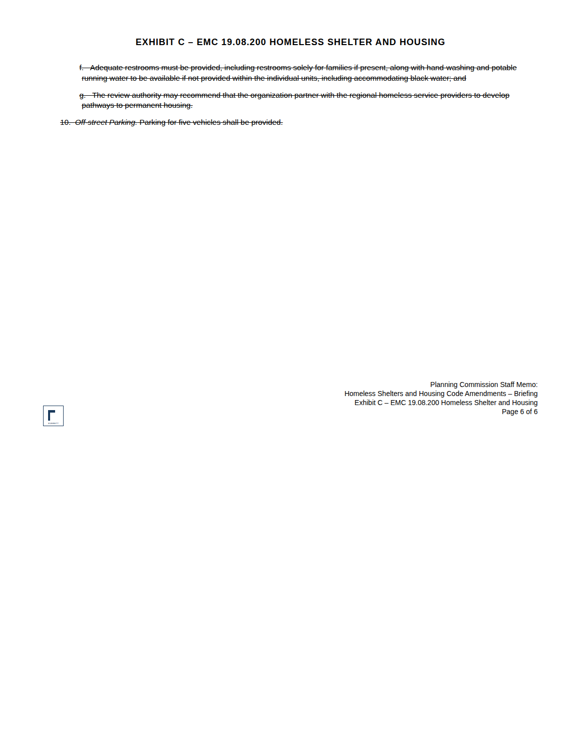Exhibit C – EMC 19.08.200 Homeless Shelter and Housing
f. Adequate restrooms must be provided, including restrooms solely for families if present, along with hand-washing and potable running water to be available if not provided within the individual units, including accommodating black water; and
g. The review authority may recommend that the organization partner with the regional homeless service providers to develop pathways to permanent housing.
10. Off-street Parking. Parking for five vehicles shall be provided.
Planning Commission Staff Memo:
Homeless Shelters and Housing Code Amendments – Briefing
Exhibit C – EMC 19.08.200 Homeless Shelter and Housing
Page 6 of 6
EVERETT